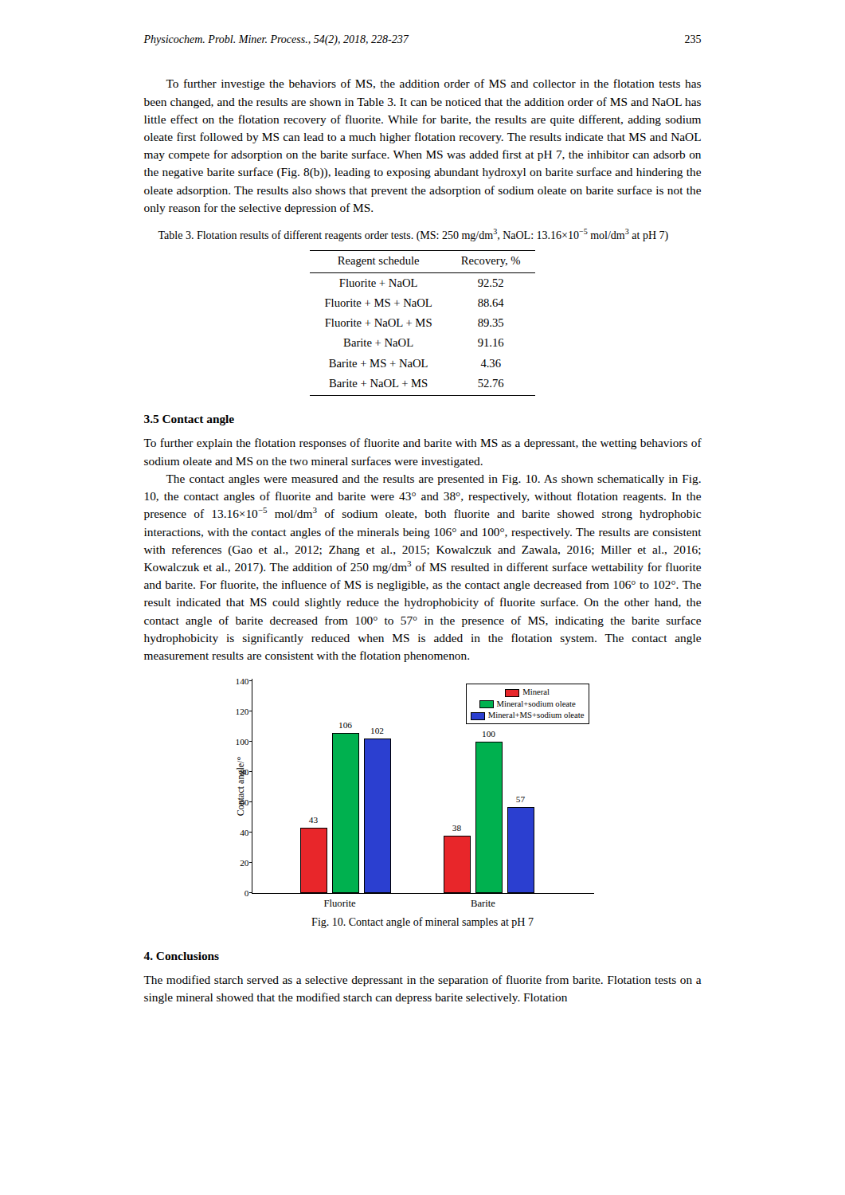Physicochem. Probl. Miner. Process., 54(2), 2018, 228-237 235
To further investige the behaviors of MS, the addition order of MS and collector in the flotation tests has been changed, and the results are shown in Table 3. It can be noticed that the addition order of MS and NaOL has little effect on the flotation recovery of fluorite. While for barite, the results are quite different, adding sodium oleate first followed by MS can lead to a much higher flotation recovery. The results indicate that MS and NaOL may compete for adsorption on the barite surface. When MS was added first at pH 7, the inhibitor can adsorb on the negative barite surface (Fig. 8(b)), leading to exposing abundant hydroxyl on barite surface and hindering the oleate adsorption. The results also shows that prevent the adsorption of sodium oleate on barite surface is not the only reason for the selective depression of MS.
Table 3. Flotation results of different reagents order tests. (MS: 250 mg/dm3, NaOL: 13.16×10−5 mol/dm3 at pH 7)
| Reagent schedule | Recovery, % |
| Fluorite + NaOL | 92.52 |
| Fluorite + MS + NaOL | 88.64 |
| Fluorite + NaOL + MS | 89.35 |
| Barite + NaOL | 91.16 |
| Barite + MS + NaOL | 4.36 |
| Barite + NaOL + MS | 52.76 |
3.5 Contact angle
To further explain the flotation responses of fluorite and barite with MS as a depressant, the wetting behaviors of sodium oleate and MS on the two mineral surfaces were investigated.
The contact angles were measured and the results are presented in Fig. 10. As shown schematically in Fig. 10, the contact angles of fluorite and barite were 43° and 38°, respectively, without flotation reagents. In the presence of 13.16×10−5 mol/dm3 of sodium oleate, both fluorite and barite showed strong hydrophobic interactions, with the contact angles of the minerals being 106° and 100°, respectively. The results are consistent with references (Gao et al., 2012; Zhang et al., 2015; Kowalczuk and Zawala, 2016; Miller et al., 2016; Kowalczuk et al., 2017). The addition of 250 mg/dm3 of MS resulted in different surface wettability for fluorite and barite. For fluorite, the influence of MS is negligible, as the contact angle decreased from 106° to 102°. The result indicated that MS could slightly reduce the hydrophobicity of fluorite surface. On the other hand, the contact angle of barite decreased from 100° to 57° in the presence of MS, indicating the barite surface hydrophobicity is significantly reduced when MS is added in the flotation system. The contact angle measurement results are consistent with the flotation phenomenon.
Mineral
Mineral+sodium oleate
Mineral+MS+sodium oleate
Contact angle/°
0
20
40
60
80
100
120
140
43
106
102
Fluorite
38
100
57
Barite
Fig. 10. Contact angle of mineral samples at pH 7
4. Conclusions
The modified starch served as a selective depressant in the separation of fluorite from barite. Flotation tests on a single mineral showed that the modified starch can depress barite selectively. Flotation